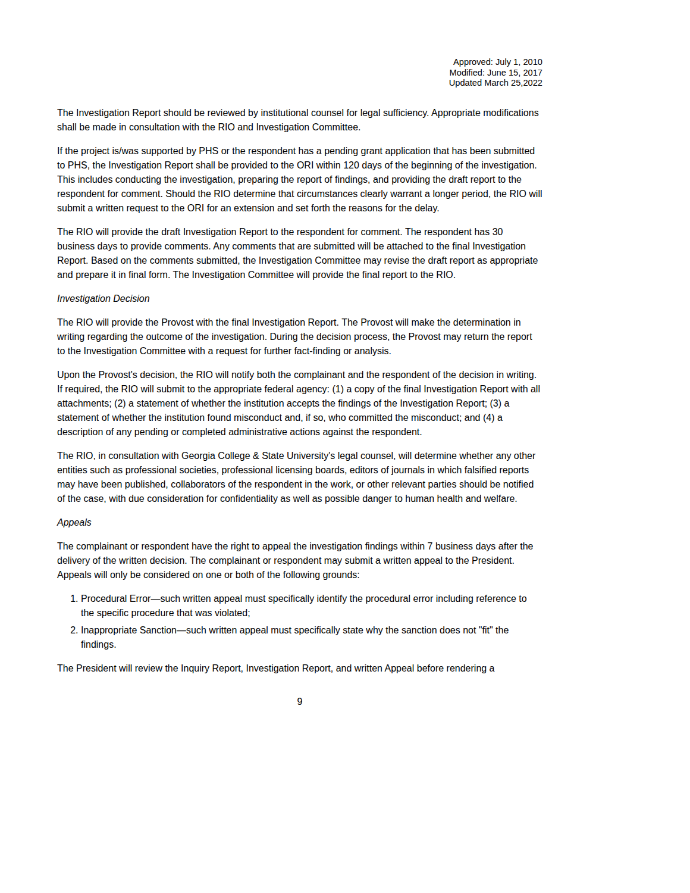Approved: July 1, 2010
Modified: June 15, 2017
Updated March 25,2022
The Investigation Report should be reviewed by institutional counsel for legal sufficiency. Appropriate modifications shall be made in consultation with the RIO and Investigation Committee.
If the project is/was supported by PHS or the respondent has a pending grant application that has been submitted to PHS, the Investigation Report shall be provided to the ORI within 120 days of the beginning of the investigation. This includes conducting the investigation, preparing the report of findings, and providing the draft report to the respondent for comment. Should the RIO determine that circumstances clearly warrant a longer period, the RIO will submit a written request to the ORI for an extension and set forth the reasons for the delay.
The RIO will provide the draft Investigation Report to the respondent for comment. The respondent has 30 business days to provide comments. Any comments that are submitted will be attached to the final Investigation Report. Based on the comments submitted, the Investigation Committee may revise the draft report as appropriate and prepare it in final form. The Investigation Committee will provide the final report to the RIO.
Investigation Decision
The RIO will provide the Provost with the final Investigation Report. The Provost will make the determination in writing regarding the outcome of the investigation. During the decision process, the Provost may return the report to the Investigation Committee with a request for further fact-finding or analysis.
Upon the Provost's decision, the RIO will notify both the complainant and the respondent of the decision in writing. If required, the RIO will submit to the appropriate federal agency: (1) a copy of the final Investigation Report with all attachments; (2) a statement of whether the institution accepts the findings of the Investigation Report; (3) a statement of whether the institution found misconduct and, if so, who committed the misconduct; and (4) a description of any pending or completed administrative actions against the respondent.
The RIO, in consultation with Georgia College & State University's legal counsel, will determine whether any other entities such as professional societies, professional licensing boards, editors of journals in which falsified reports may have been published, collaborators of the respondent in the work, or other relevant parties should be notified of the case, with due consideration for confidentiality as well as possible danger to human health and welfare.
Appeals
The complainant or respondent have the right to appeal the investigation findings within 7 business days after the delivery of the written decision. The complainant or respondent may submit a written appeal to the President. Appeals will only be considered on one or both of the following grounds:
Procedural Error—such written appeal must specifically identify the procedural error including reference to the specific procedure that was violated;
Inappropriate Sanction—such written appeal must specifically state why the sanction does not "fit" the findings.
The President will review the Inquiry Report, Investigation Report, and written Appeal before rendering a
9